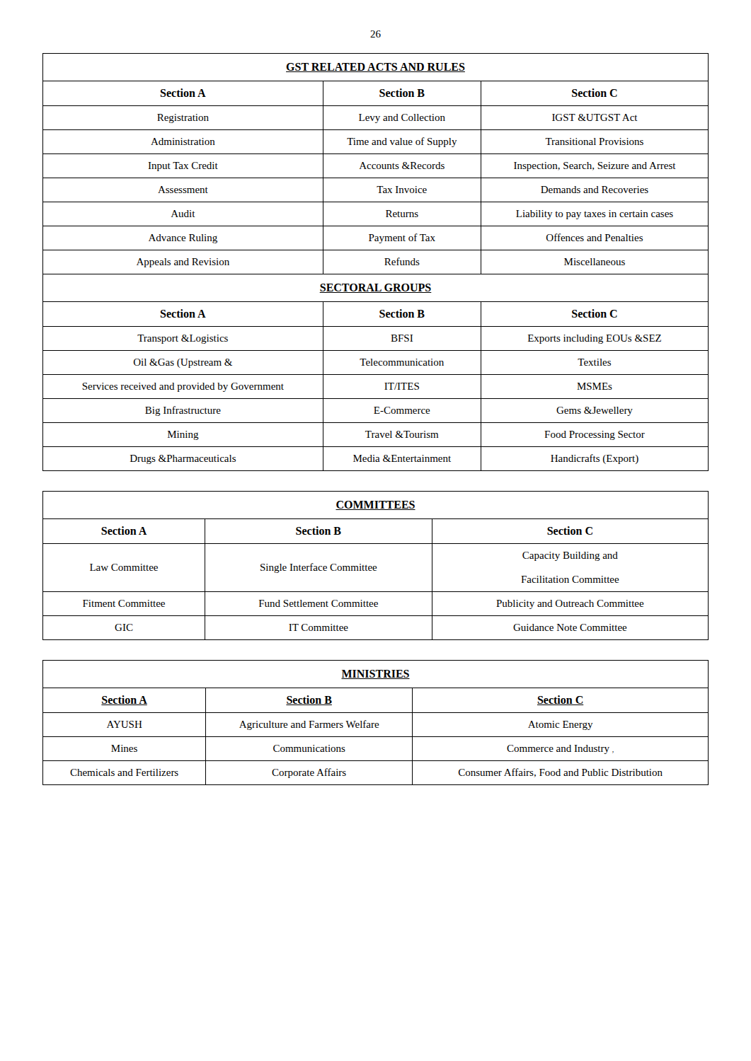26
| GST RELATED ACTS AND RULES |
| Section A | Section B | Section C |
| Registration | Levy and Collection | IGST &UTGST Act |
| Administration | Time and value of Supply | Transitional Provisions |
| Input Tax Credit | Accounts &Records | Inspection, Search, Seizure and Arrest |
| Assessment | Tax Invoice | Demands and Recoveries |
| Audit | Returns | Liability to pay taxes in certain cases |
| Advance Ruling | Payment of Tax | Offences and Penalties |
| Appeals and Revision | Refunds | Miscellaneous |
| SECTORAL GROUPS |
| Section A | Section B | Section C |
| Transport &Logistics | BFSI | Exports including EOUs &SEZ |
| Oil &Gas (Upstream & | Telecommunication | Textiles |
| Services received and provided by Government | IT/ITES | MSMEs |
| Big Infrastructure | E-Commerce | Gems &Jewellery |
| Mining | Travel &Tourism | Food Processing Sector |
| Drugs &Pharmaceuticals | Media &Entertainment | Handicrafts (Export) |
| COMMITTEES |
| Section A | Section B | Section C |
| Law Committee | Single Interface Committee | Capacity Building and Facilitation Committee |
| Fitment Committee | Fund Settlement Committee | Publicity and Outreach Committee |
| GIC | IT Committee | Guidance Note Committee |
| MINISTRIES |
| Section A | Section B | Section C |
| AYUSH | Agriculture and Farmers Welfare | Atomic Energy |
| Mines | Communications | Commerce and Industry , |
| Chemicals and Fertilizers | Corporate Affairs | Consumer Affairs, Food and Public Distribution |